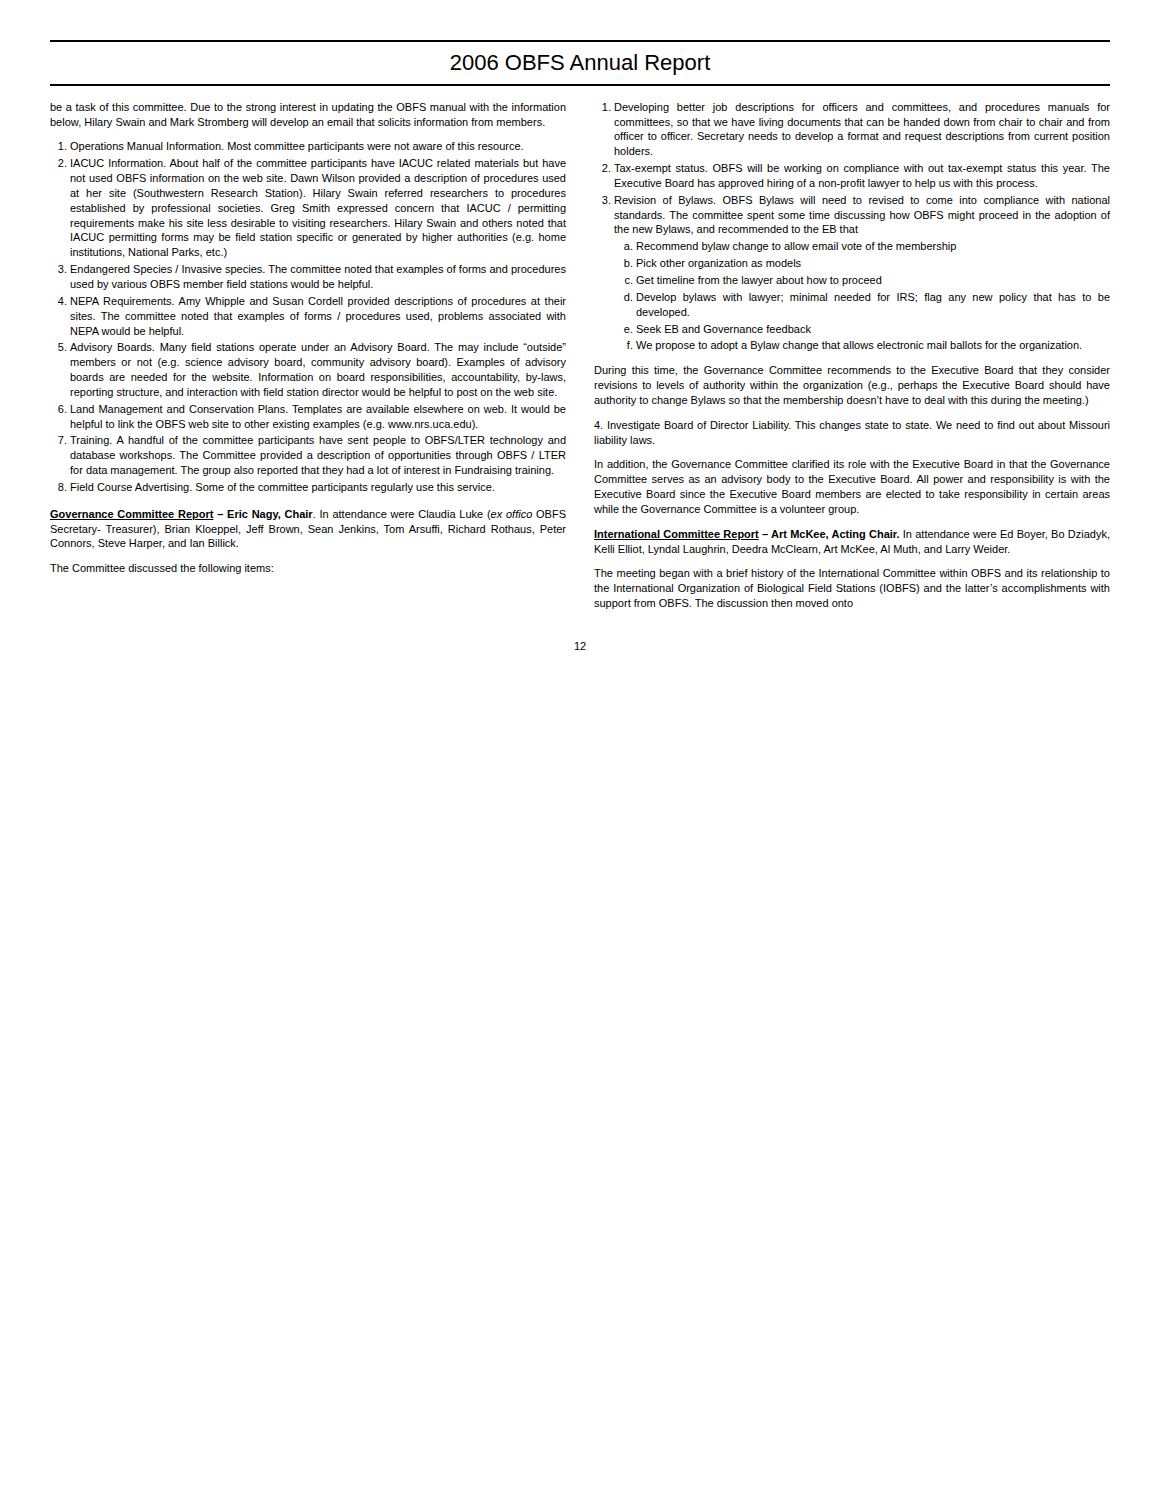2006 OBFS Annual Report
be a task of this committee. Due to the strong interest in updating the OBFS manual with the information below, Hilary Swain and Mark Stromberg will develop an email that solicits information from members.
Operations Manual Information. Most committee participants were not aware of this resource.
IACUC Information. About half of the committee participants have IACUC related materials but have not used OBFS information on the web site. Dawn Wilson provided a description of procedures used at her site (Southwestern Research Station). Hilary Swain referred researchers to procedures established by professional societies. Greg Smith expressed concern that IACUC / permitting requirements make his site less desirable to visiting researchers. Hilary Swain and others noted that IACUC permitting forms may be field station specific or generated by higher authorities (e.g. home institutions, National Parks, etc.)
Endangered Species / Invasive species. The committee noted that examples of forms and procedures used by various OBFS member field stations would be helpful.
NEPA Requirements. Amy Whipple and Susan Cordell provided descriptions of procedures at their sites. The committee noted that examples of forms / procedures used, problems associated with NEPA would be helpful.
Advisory Boards. Many field stations operate under an Advisory Board. The may include “outside” members or not (e.g. science advisory board, community advisory board). Examples of advisory boards are needed for the website. Information on board responsibilities, accountability, by-laws, reporting structure, and interaction with field station director would be helpful to post on the web site.
Land Management and Conservation Plans. Templates are available elsewhere on web. It would be helpful to link the OBFS web site to other existing examples (e.g. www.nrs.uca.edu).
Training. A handful of the committee participants have sent people to OBFS/LTER technology and database workshops. The Committee provided a description of opportunities through OBFS / LTER for data management. The group also reported that they had a lot of interest in Fundraising training.
Field Course Advertising. Some of the committee participants regularly use this service.
Governance Committee Report – Eric Nagy, Chair. In attendance were Claudia Luke (ex offico OBFS Secretary- Treasurer), Brian Kloeppel, Jeff Brown, Sean Jenkins, Tom Arsuffi, Richard Rothaus, Peter Connors, Steve Harper, and Ian Billick.
The Committee discussed the following items:
Developing better job descriptions for officers and committees, and procedures manuals for committees, so that we have living documents that can be handed down from chair to chair and from officer to officer. Secretary needs to develop a format and request descriptions from current position holders.
Tax-exempt status. OBFS will be working on compliance with out tax-exempt status this year. The Executive Board has approved hiring of a non-profit lawyer to help us with this process.
Revision of Bylaws. OBFS Bylaws will need to revised to come into compliance with national standards. The committee spent some time discussing how OBFS might proceed in the adoption of the new Bylaws, and recommended to the EB that
Recommend bylaw change to allow email vote of the membership
Pick other organization as models
Get timeline from the lawyer about how to proceed
Develop bylaws with lawyer; minimal needed for IRS; flag any new policy that has to be developed.
Seek EB and Governance feedback
We propose to adopt a Bylaw change that allows electronic mail ballots for the organization.
During this time, the Governance Committee recommends to the Executive Board that they consider revisions to levels of authority within the organization (e.g., perhaps the Executive Board should have authority to change Bylaws so that the membership doesn’t have to deal with this during the meeting.)
4. Investigate Board of Director Liability. This changes state to state. We need to find out about Missouri liability laws.
In addition, the Governance Committee clarified its role with the Executive Board in that the Governance Committee serves as an advisory body to the Executive Board. All power and responsibility is with the Executive Board since the Executive Board members are elected to take responsibility in certain areas while the Governance Committee is a volunteer group.
International Committee Report – Art McKee, Acting Chair. In attendance were Ed Boyer, Bo Dziadyk, Kelli Elliot, Lyndal Laughrin, Deedra McClearn, Art McKee, Al Muth, and Larry Weider.
The meeting began with a brief history of the International Committee within OBFS and its relationship to the International Organization of Biological Field Stations (IOBFS) and the latter’s accomplishments with support from OBFS. The discussion then moved onto
12